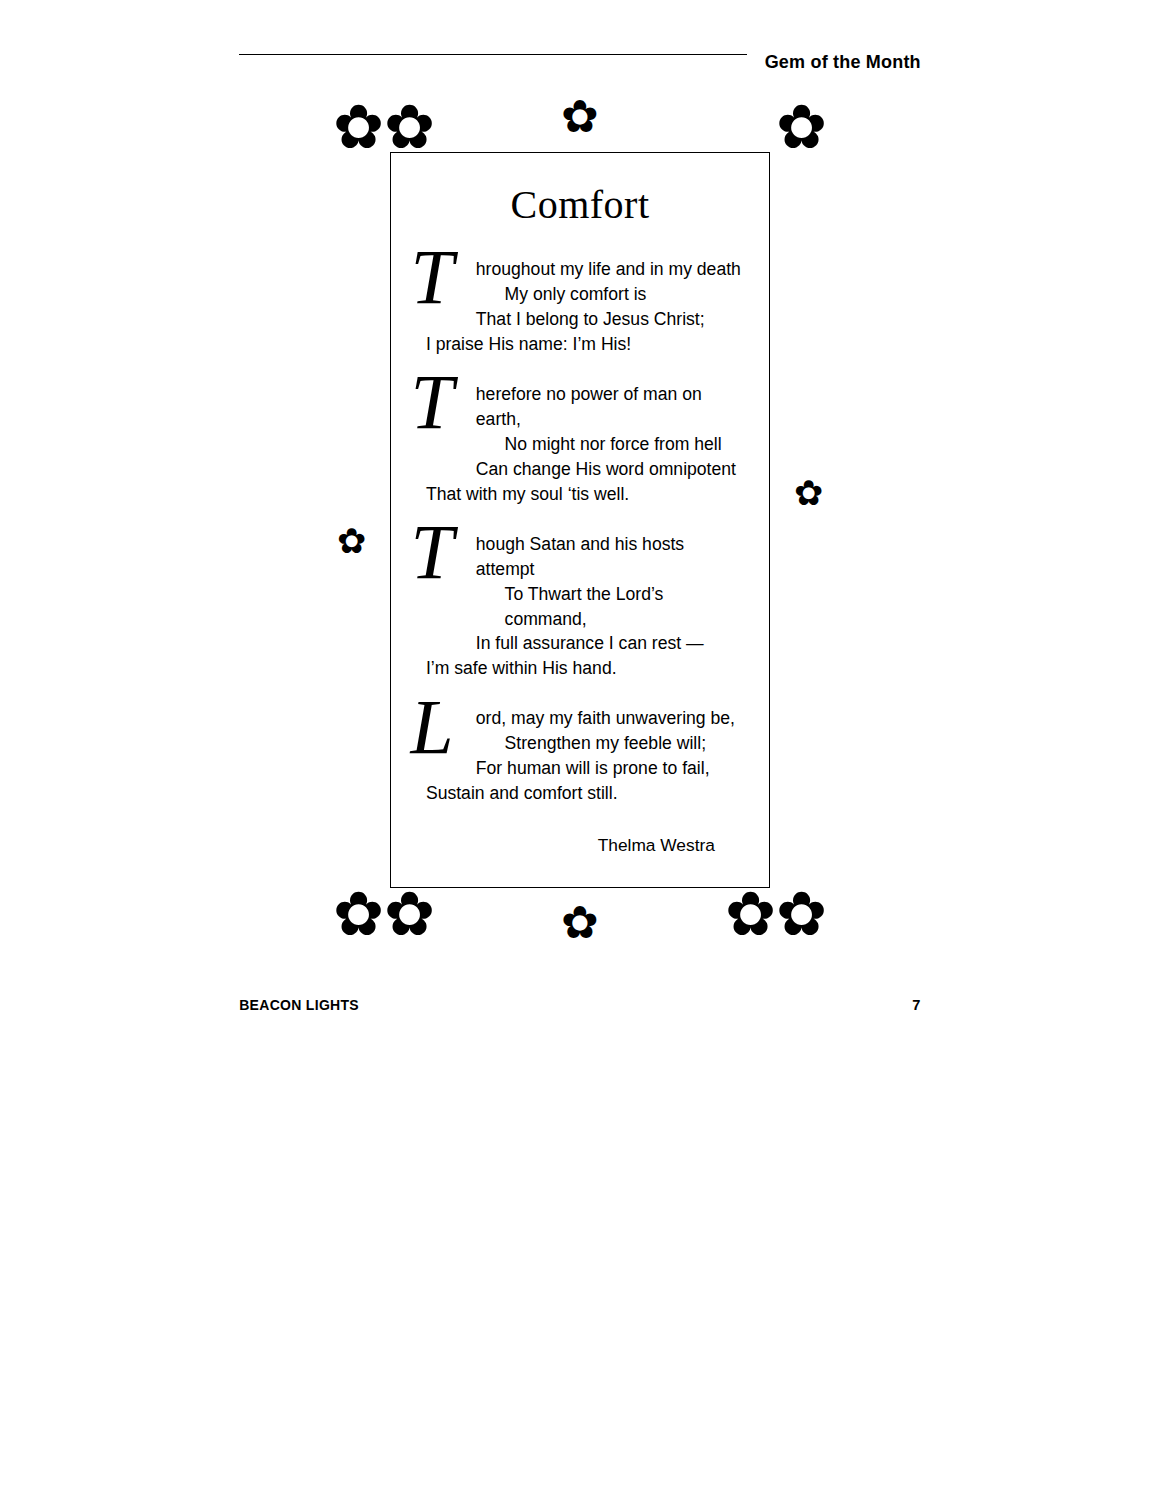Gem of the Month
✿✿ ✿ ✿ ✿ ✿ ✿✿ ✿ ✿✿
Comfort
T
hroughout my life and in my death
My only comfort is
That I belong to Jesus Christ;
I praise His name: I’m His!
T
herefore no power of man on earth,
No might nor force from hell
Can change His word omnipotent
That with my soul ‘tis well.
T
hough Satan and his hosts attempt
To Thwart the Lord’s command,
In full assurance I can rest —
I’m safe within His hand.
L
ord, may my faith unwavering be,
Strengthen my feeble will;
For human will is prone to fail,
Sustain and comfort still.
Thelma Westra
BEACON LIGHTS
7